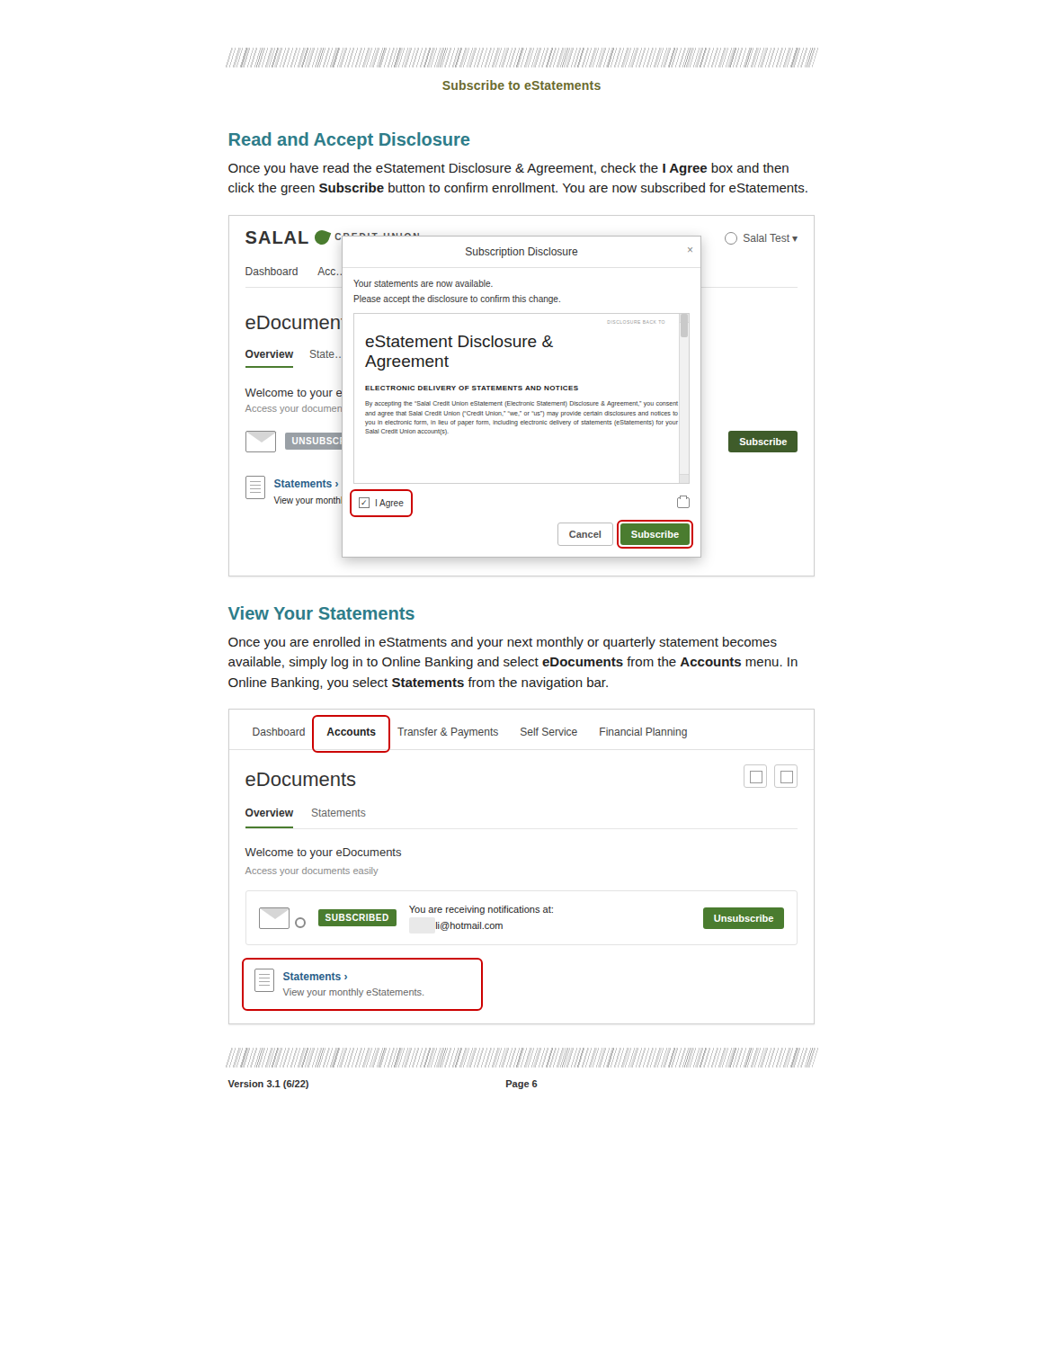Subscribe to eStatements
Read and Accept Disclosure
Once you have read the eStatement Disclosure & Agreement, check the I Agree box and then click the green Subscribe button to confirm enrollment. You are now subscribed for eStatements.
SALAL CREDIT UNION
Salal Test ▾
Dashboard Acc…
eDocuments
Overview State…
Welcome to your e… Access your documents …
UNSUBSCRIBED Subscribe
Statements ›
View your monthl…
Subscription Disclosure ×
Your statements are now available.
Please accept the disclosure to confirm this change.
DISCLOSURE BACK TO
eStatement Disclosure &
Agreement
ELECTRONIC DELIVERY OF STATEMENTS AND NOTICES
By accepting the “Salal Credit Union eStatement (Electronic Statement) Disclosure & Agreement,” you consent and agree that Salal Credit Union (“Credit Union,” “we,” or “us”) may provide certain disclosures and notices to you in electronic form, in lieu of paper form, including electronic delivery of statements (eStatements) for your Salal Credit Union account(s).
✓ I Agree
Cancel Subscribe
View Your Statements
Once you are enrolled in eStatments and your next monthly or quarterly statement becomes available, simply log in to Online Banking and select eDocuments from the Accounts menu. In Online Banking, you select Statements from the navigation bar.
Dashboard Accounts Transfer & Payments Self Service Financial Planning
eDocuments
Overview Statements
Welcome to your eDocuments Access your documents easily
SUBSCRIBED You are receiving notifications at:
li@hotmail.com Unsubscribe
Statements › View your monthly eStatements.
Version 3.1 (6/22) Page 6 Version 3.1 (6/22)